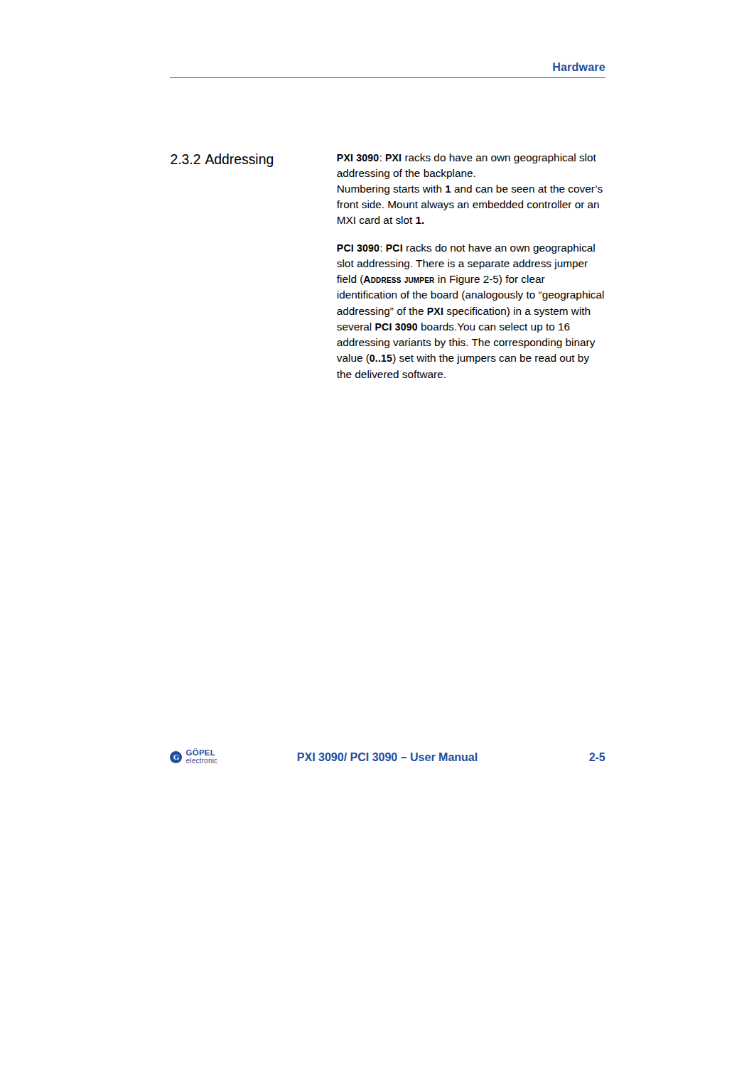Hardware
2.3.2 Addressing
PXI 3090: PXI racks do have an own geographical slot addressing of the backplane.
Numbering starts with 1 and can be seen at the cover’s front side. Mount always an embedded controller or an MXI card at slot 1.
PCI 3090: PCI racks do not have an own geographical slot addressing. There is a separate address jumper field (Address jumper in Figure 2-5) for clear identification of the board (analogously to “geographical addressing” of the PXI specification) in a system with several PCI 3090 boards.You can select up to 16 addressing variants by this. The corresponding binary value (0..15) set with the jumpers can be read out by the delivered software.
G
GÖPEL
electronic
PXI 3090/ PCI 3090 – User Manual
2-5